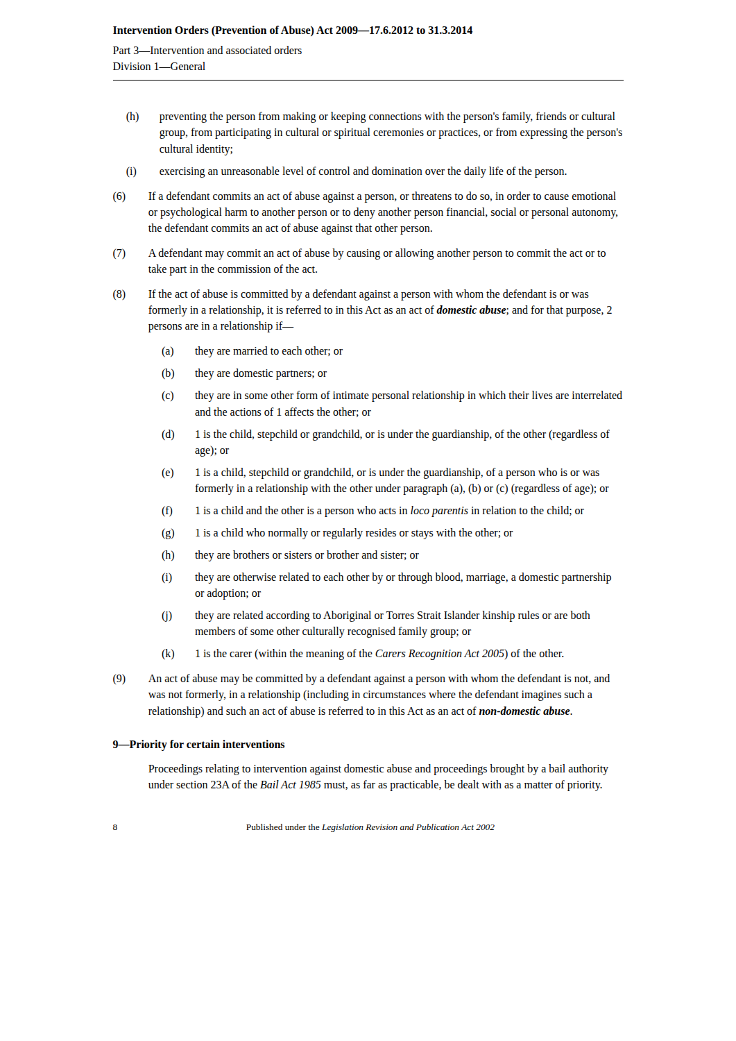Intervention Orders (Prevention of Abuse) Act 2009—17.6.2012 to 31.3.2014
Part 3—Intervention and associated orders
Division 1—General
(h) preventing the person from making or keeping connections with the person's family, friends or cultural group, from participating in cultural or spiritual ceremonies or practices, or from expressing the person's cultural identity;
(i) exercising an unreasonable level of control and domination over the daily life of the person.
(6) If a defendant commits an act of abuse against a person, or threatens to do so, in order to cause emotional or psychological harm to another person or to deny another person financial, social or personal autonomy, the defendant commits an act of abuse against that other person.
(7) A defendant may commit an act of abuse by causing or allowing another person to commit the act or to take part in the commission of the act.
(8) If the act of abuse is committed by a defendant against a person with whom the defendant is or was formerly in a relationship, it is referred to in this Act as an act of domestic abuse; and for that purpose, 2 persons are in a relationship if—
(a) they are married to each other; or
(b) they are domestic partners; or
(c) they are in some other form of intimate personal relationship in which their lives are interrelated and the actions of 1 affects the other; or
(d) 1 is the child, stepchild or grandchild, or is under the guardianship, of the other (regardless of age); or
(e) 1 is a child, stepchild or grandchild, or is under the guardianship, of a person who is or was formerly in a relationship with the other under paragraph (a), (b) or (c) (regardless of age); or
(f) 1 is a child and the other is a person who acts in loco parentis in relation to the child; or
(g) 1 is a child who normally or regularly resides or stays with the other; or
(h) they are brothers or sisters or brother and sister; or
(i) they are otherwise related to each other by or through blood, marriage, a domestic partnership or adoption; or
(j) they are related according to Aboriginal or Torres Strait Islander kinship rules or are both members of some other culturally recognised family group; or
(k) 1 is the carer (within the meaning of the Carers Recognition Act 2005) of the other.
(9) An act of abuse may be committed by a defendant against a person with whom the defendant is not, and was not formerly, in a relationship (including in circumstances where the defendant imagines such a relationship) and such an act of abuse is referred to in this Act as an act of non-domestic abuse.
9—Priority for certain interventions
Proceedings relating to intervention against domestic abuse and proceedings brought by a bail authority under section 23A of the Bail Act 1985 must, as far as practicable, be dealt with as a matter of priority.
8 Published under the Legislation Revision and Publication Act 2002